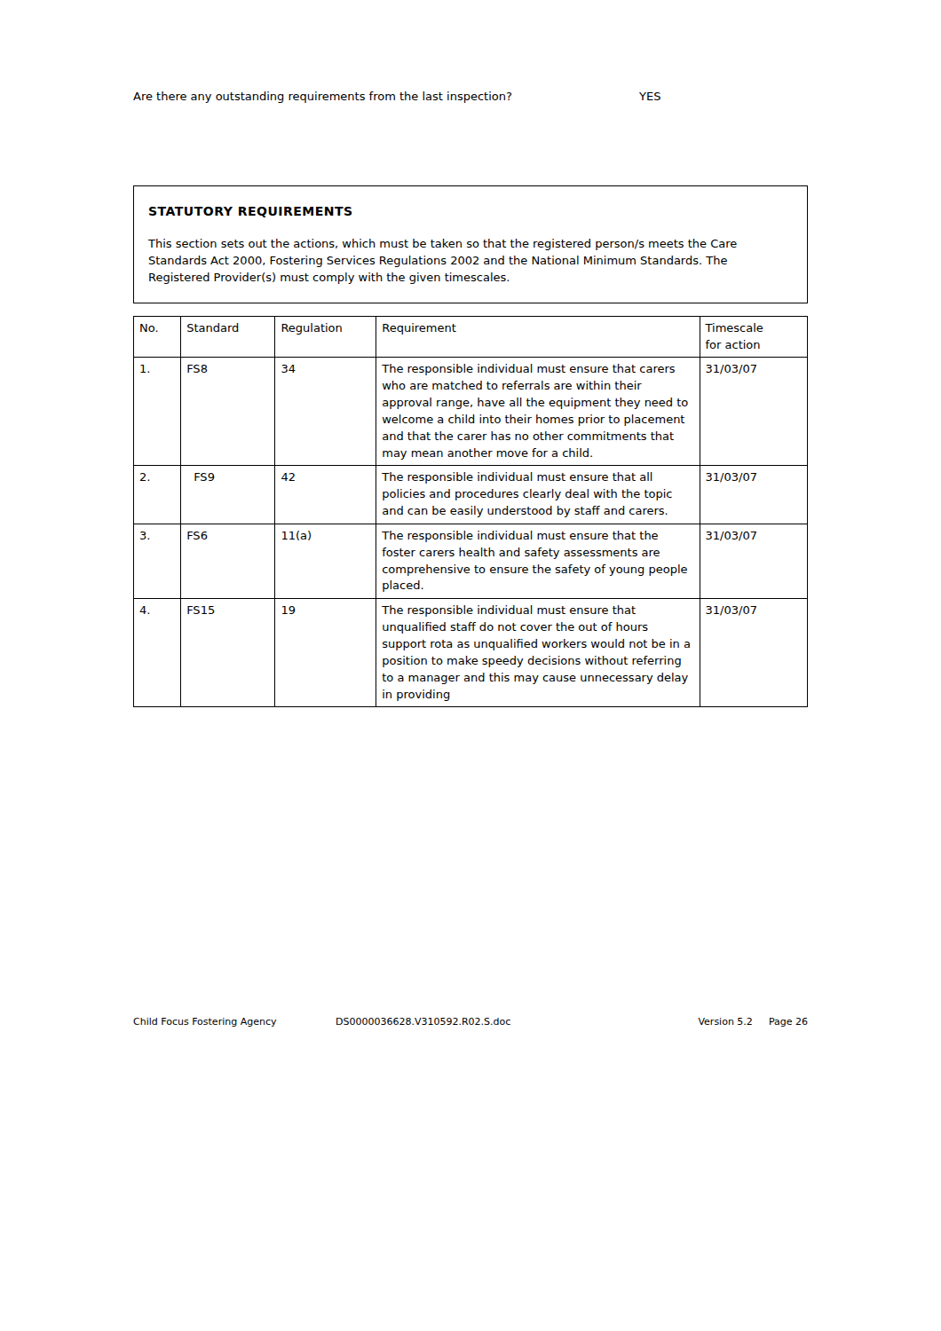Are there any outstanding requirements from the last inspection?
YES
STATUTORY REQUIREMENTS
This section sets out the actions, which must be taken so that the registered person/s meets the Care Standards Act 2000, Fostering Services Regulations 2002 and the National Minimum Standards. The Registered Provider(s) must comply with the given timescales.
| No. | Standard | Regulation | Requirement | Timescale for action |
| --- | --- | --- | --- | --- |
| 1. | FS8 | 34 | The responsible individual must ensure that carers who are matched to referrals are within their approval range, have all the equipment they need to welcome a child into their homes prior to placement and that the carer has no other commitments that may mean another move for a child. | 31/03/07 |
| 2. | FS9 | 42 | The responsible individual must ensure that all policies and procedures clearly deal with the topic and can be easily understood by staff and carers. | 31/03/07 |
| 3. | FS6 | 11(a) | The responsible individual must ensure that the foster carers health and safety assessments are comprehensive to ensure the safety of young people placed. | 31/03/07 |
| 4. | FS15 | 19 | The responsible individual must ensure that unqualified staff do not cover the out of hours support rota as unqualified workers would not be in a position to make speedy decisions without referring to a manager and this may cause unnecessary delay in providing | 31/03/07 |
Child Focus Fostering Agency
DS0000036628.V310592.R02.S.doc
Version 5.2 Page 26